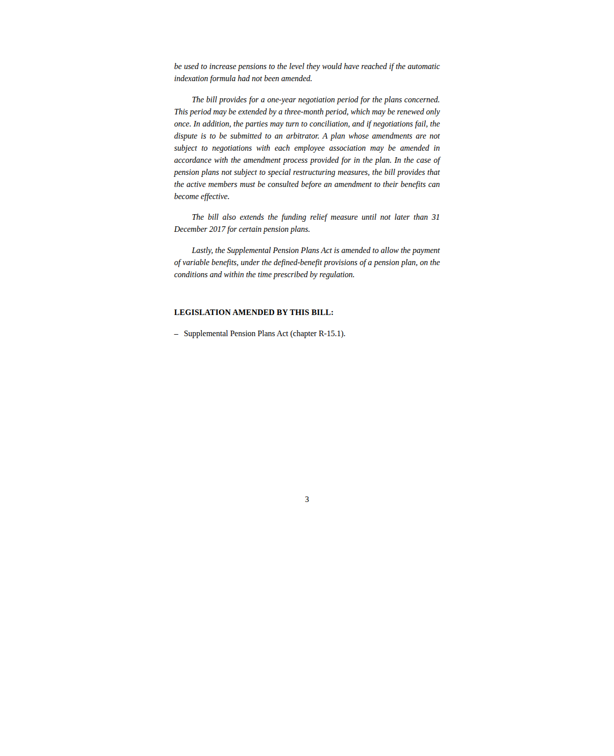be used to increase pensions to the level they would have reached if the automatic indexation formula had not been amended.
The bill provides for a one-year negotiation period for the plans concerned. This period may be extended by a three-month period, which may be renewed only once. In addition, the parties may turn to conciliation, and if negotiations fail, the dispute is to be submitted to an arbitrator. A plan whose amendments are not subject to negotiations with each employee association may be amended in accordance with the amendment process provided for in the plan. In the case of pension plans not subject to special restructuring measures, the bill provides that the active members must be consulted before an amendment to their benefits can become effective.
The bill also extends the funding relief measure until not later than 31 December 2017 for certain pension plans.
Lastly, the Supplemental Pension Plans Act is amended to allow the payment of variable benefits, under the defined-benefit provisions of a pension plan, on the conditions and within the time prescribed by regulation.
LEGISLATION AMENDED BY THIS BILL:
Supplemental Pension Plans Act (chapter R-15.1).
3